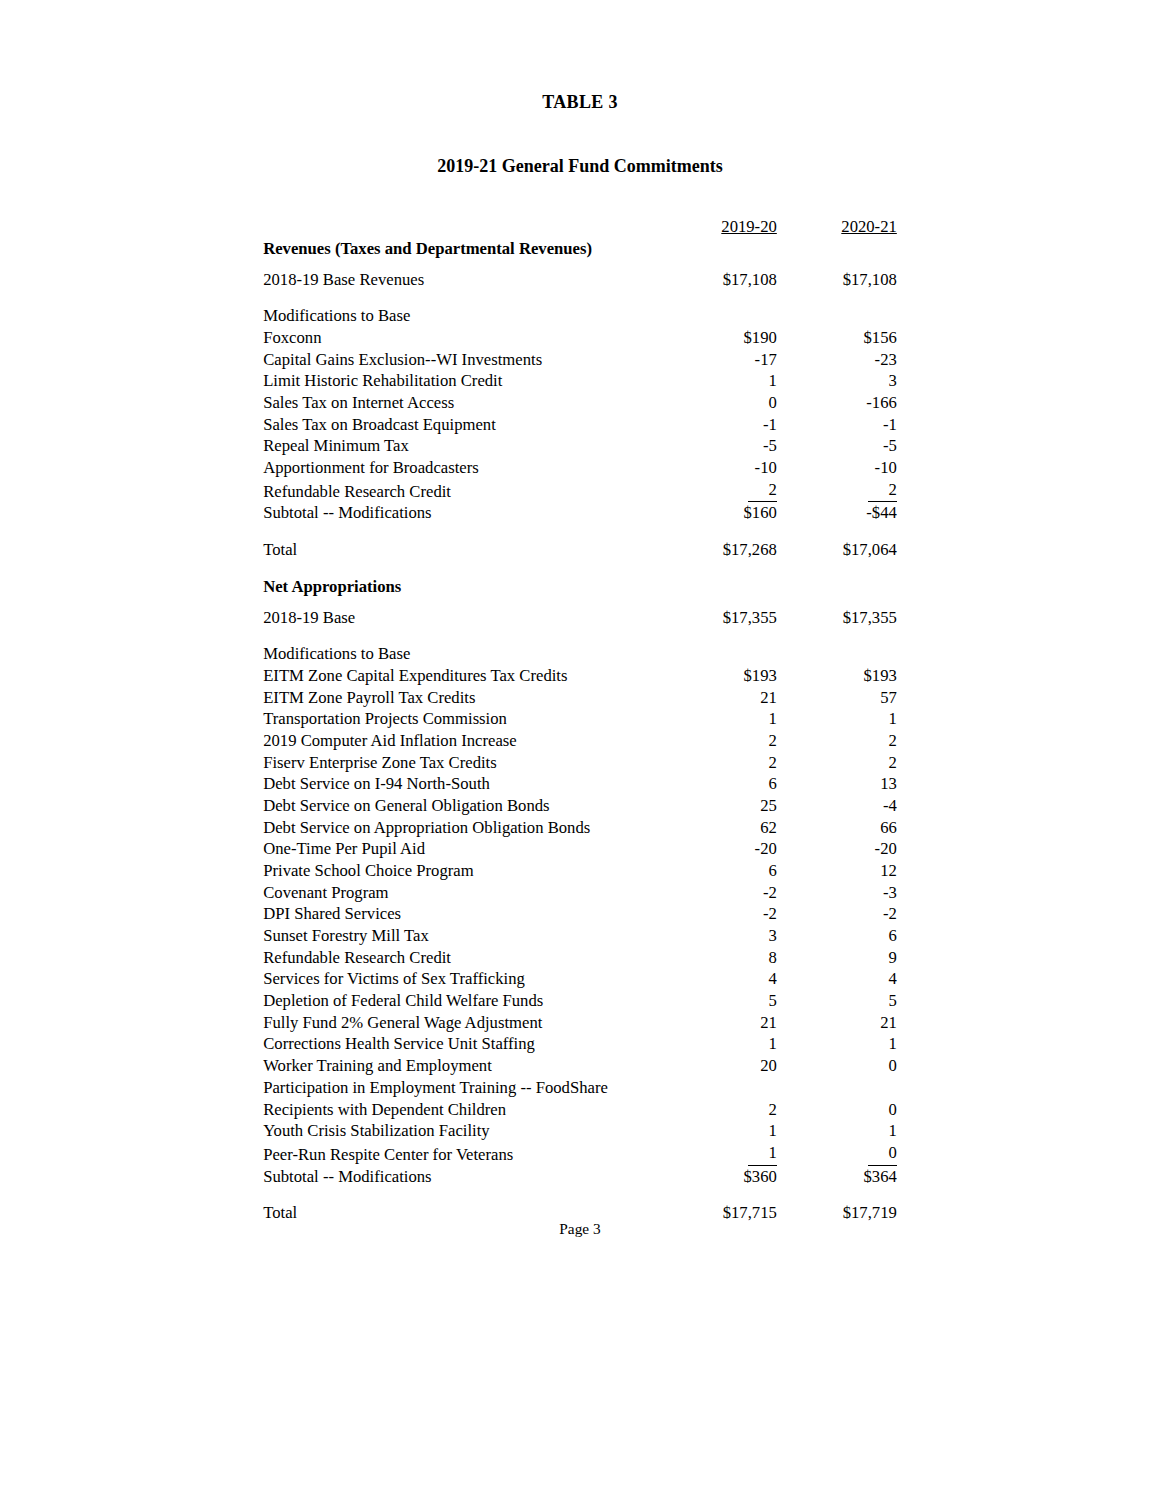TABLE 3
2019-21 General Fund Commitments
| | 2019-20 | 2020-21 |
| Revenues (Taxes and Departmental Revenues) | | |
| 2018-19 Base Revenues | $17,108 | $17,108 |
| Modifications to Base | | |
| Foxconn | $190 | $156 |
| Capital Gains Exclusion--WI Investments | -17 | -23 |
| Limit Historic Rehabilitation Credit | 1 | 3 |
| Sales Tax on Internet Access | 0 | -166 |
| Sales Tax on Broadcast Equipment | -1 | -1 |
| Repeal Minimum Tax | -5 | -5 |
| Apportionment for Broadcasters | -10 | -10 |
| Refundable Research Credit | 2 | 2 |
| Subtotal -- Modifications | $160 | -$44 |
| Total | $17,268 | $17,064 |
| Net Appropriations | | |
| 2018-19 Base | $17,355 | $17,355 |
| Modifications to Base | | |
| EITM Zone Capital Expenditures Tax Credits | $193 | $193 |
| EITM Zone Payroll Tax Credits | 21 | 57 |
| Transportation Projects Commission | 1 | 1 |
| 2019 Computer Aid Inflation Increase | 2 | 2 |
| Fiserv Enterprise Zone Tax Credits | 2 | 2 |
| Debt Service on I-94 North-South | 6 | 13 |
| Debt Service on General Obligation Bonds | 25 | -4 |
| Debt Service on Appropriation Obligation Bonds | 62 | 66 |
| One-Time Per Pupil Aid | -20 | -20 |
| Private School Choice Program | 6 | 12 |
| Covenant Program | -2 | -3 |
| DPI Shared Services | -2 | -2 |
| Sunset Forestry Mill Tax | 3 | 6 |
| Refundable Research Credit | 8 | 9 |
| Services for Victims of Sex Trafficking | 4 | 4 |
| Depletion of Federal Child Welfare Funds | 5 | 5 |
| Fully Fund 2% General Wage Adjustment | 21 | 21 |
| Corrections Health Service Unit Staffing | 1 | 1 |
| Worker Training and Employment | 20 | 0 |
| Participation in Employment Training -- FoodShare | | |
| Recipients with Dependent Children | 2 | 0 |
| Youth Crisis Stabilization Facility | 1 | 1 |
| Peer-Run Respite Center for Veterans | 1 | 0 |
| Subtotal -- Modifications | $360 | $364 |
| Total | $17,715 | $17,719 |
Page 3